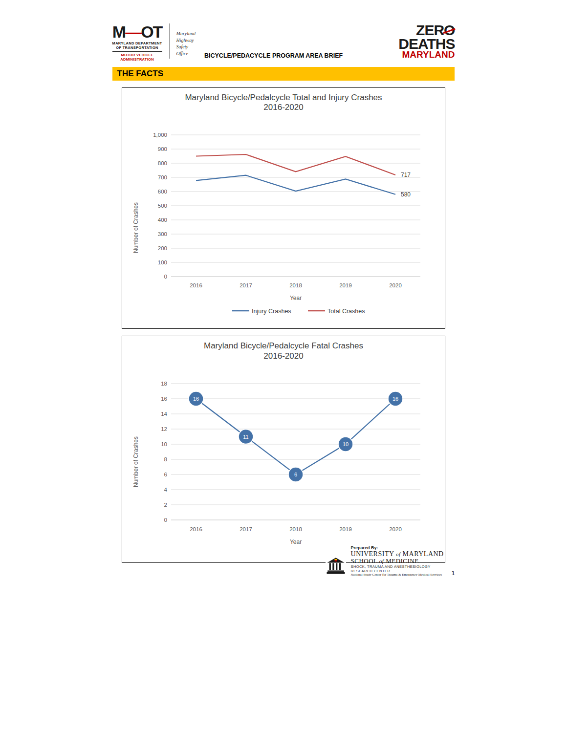M—OT
MARYLAND DEPARTMENT
OF TRANSPORTATION
MOTOR VEHICLE
ADMINISTRATION
Maryland
Highway
Safety
Office
BICYCLE/PEDACYCLE PROGRAM AREA BRIEF
ZERO
DEATHS
MARYLAND
THE FACTS
Maryland Bicycle/Pedalcycle Total and Injury Crashes
2016-2020
Number of Crashes 1,000 900 800 700 600 500 400 300 200 100 0 2016 2017 2018 2019 2020 Year 717 580 Injury Crashes Total Crashes
Maryland Bicycle/Pedalcycle Fatal Crashes
2016-2020
Number of Crashes 18 16 14 12 10 8 6 4 2 0 2016 2017 2018 2019 2020 Year 16 11 6 10 16
Prepared By:
UNIVERSITY of MARYLAND
SCHOOL of MEDICINE
SHOCK, TRAUMA AND ANESTHESIOLOGY
RESEARCH CENTER
National Study Center for Trauma & Emergency Medical Services
1